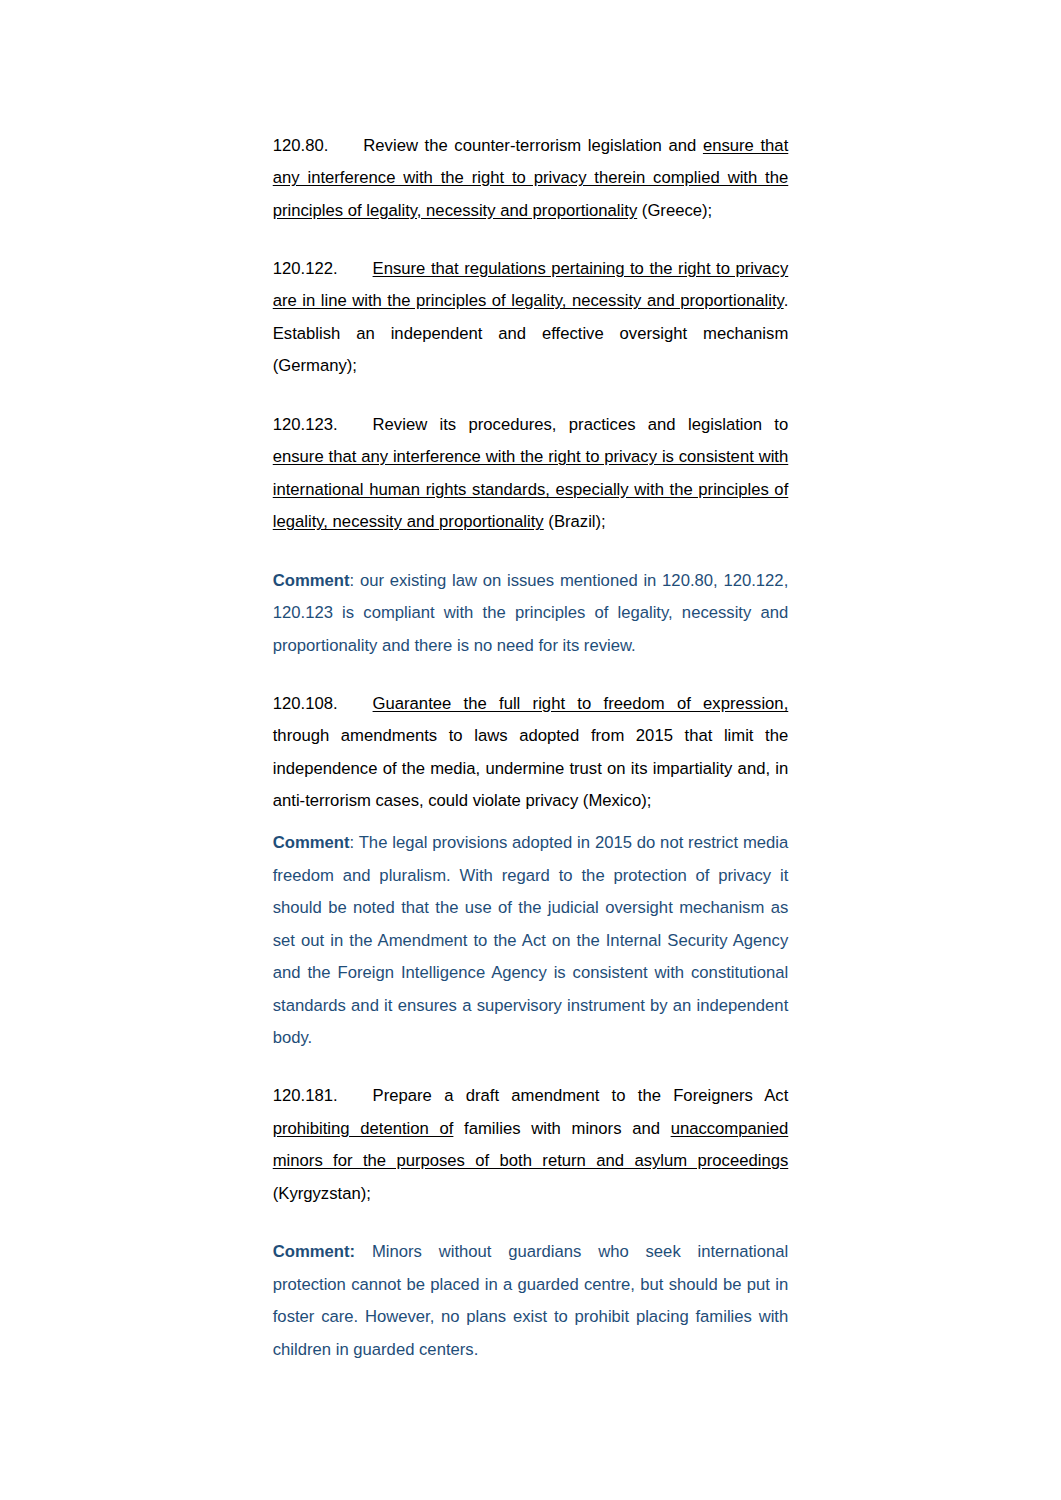120.80. Review the counter-terrorism legislation and ensure that any interference with the right to privacy therein complied with the principles of legality, necessity and proportionality (Greece);
120.122. Ensure that regulations pertaining to the right to privacy are in line with the principles of legality, necessity and proportionality. Establish an independent and effective oversight mechanism (Germany);
120.123. Review its procedures, practices and legislation to ensure that any interference with the right to privacy is consistent with international human rights standards, especially with the principles of legality, necessity and proportionality (Brazil);
Comment: our existing law on issues mentioned in 120.80, 120.122, 120.123 is compliant with the principles of legality, necessity and proportionality and there is no need for its review.
120.108. Guarantee the full right to freedom of expression, through amendments to laws adopted from 2015 that limit the independence of the media, undermine trust on its impartiality and, in anti-terrorism cases, could violate privacy (Mexico);
Comment: The legal provisions adopted in 2015 do not restrict media freedom and pluralism. With regard to the protection of privacy it should be noted that the use of the judicial oversight mechanism as set out in the Amendment to the Act on the Internal Security Agency and the Foreign Intelligence Agency is consistent with constitutional standards and it ensures a supervisory instrument by an independent body.
120.181. Prepare a draft amendment to the Foreigners Act prohibiting detention of families with minors and unaccompanied minors for the purposes of both return and asylum proceedings (Kyrgyzstan);
Comment: Minors without guardians who seek international protection cannot be placed in a guarded centre, but should be put in foster care. However, no plans exist to prohibit placing families with children in guarded centers.